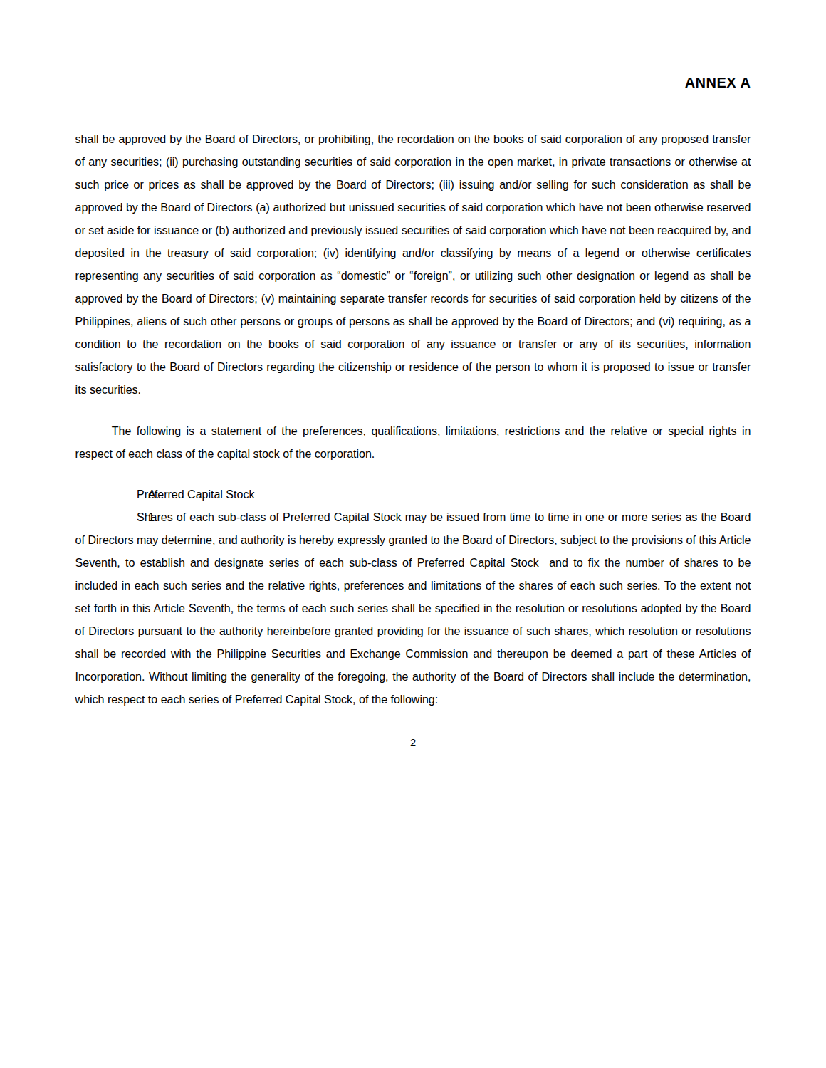ANNEX A
shall be approved by the Board of Directors, or prohibiting, the recordation on the books of said corporation of any proposed transfer of any securities; (ii) purchasing outstanding securities of said corporation in the open market, in private transactions or otherwise at such price or prices as shall be approved by the Board of Directors; (iii) issuing and/or selling for such consideration as shall be approved by the Board of Directors (a) authorized but unissued securities of said corporation which have not been otherwise reserved or set aside for issuance or (b) authorized and previously issued securities of said corporation which have not been reacquired by, and deposited in the treasury of said corporation; (iv) identifying and/or classifying by means of a legend or otherwise certificates representing any securities of said corporation as “domestic” or “foreign”, or utilizing such other designation or legend as shall be approved by the Board of Directors; (v) maintaining separate transfer records for securities of said corporation held by citizens of the Philippines, aliens of such other persons or groups of persons as shall be approved by the Board of Directors; and (vi) requiring, as a condition to the recordation on the books of said corporation of any issuance or transfer or any of its securities, information satisfactory to the Board of Directors regarding the citizenship or residence of the person to whom it is proposed to issue or transfer its securities.
The following is a statement of the preferences, qualifications, limitations, restrictions and the relative or special rights in respect of each class of the capital stock of the corporation.
A. Preferred Capital Stock
1. Shares of each sub-class of Preferred Capital Stock may be issued from time to time in one or more series as the Board of Directors may determine, and authority is hereby expressly granted to the Board of Directors, subject to the provisions of this Article Seventh, to establish and designate series of each sub-class of Preferred Capital Stock and to fix the number of shares to be included in each such series and the relative rights, preferences and limitations of the shares of each such series. To the extent not set forth in this Article Seventh, the terms of each such series shall be specified in the resolution or resolutions adopted by the Board of Directors pursuant to the authority hereinbefore granted providing for the issuance of such shares, which resolution or resolutions shall be recorded with the Philippine Securities and Exchange Commission and thereupon be deemed a part of these Articles of Incorporation. Without limiting the generality of the foregoing, the authority of the Board of Directors shall include the determination, which respect to each series of Preferred Capital Stock, of the following:
2